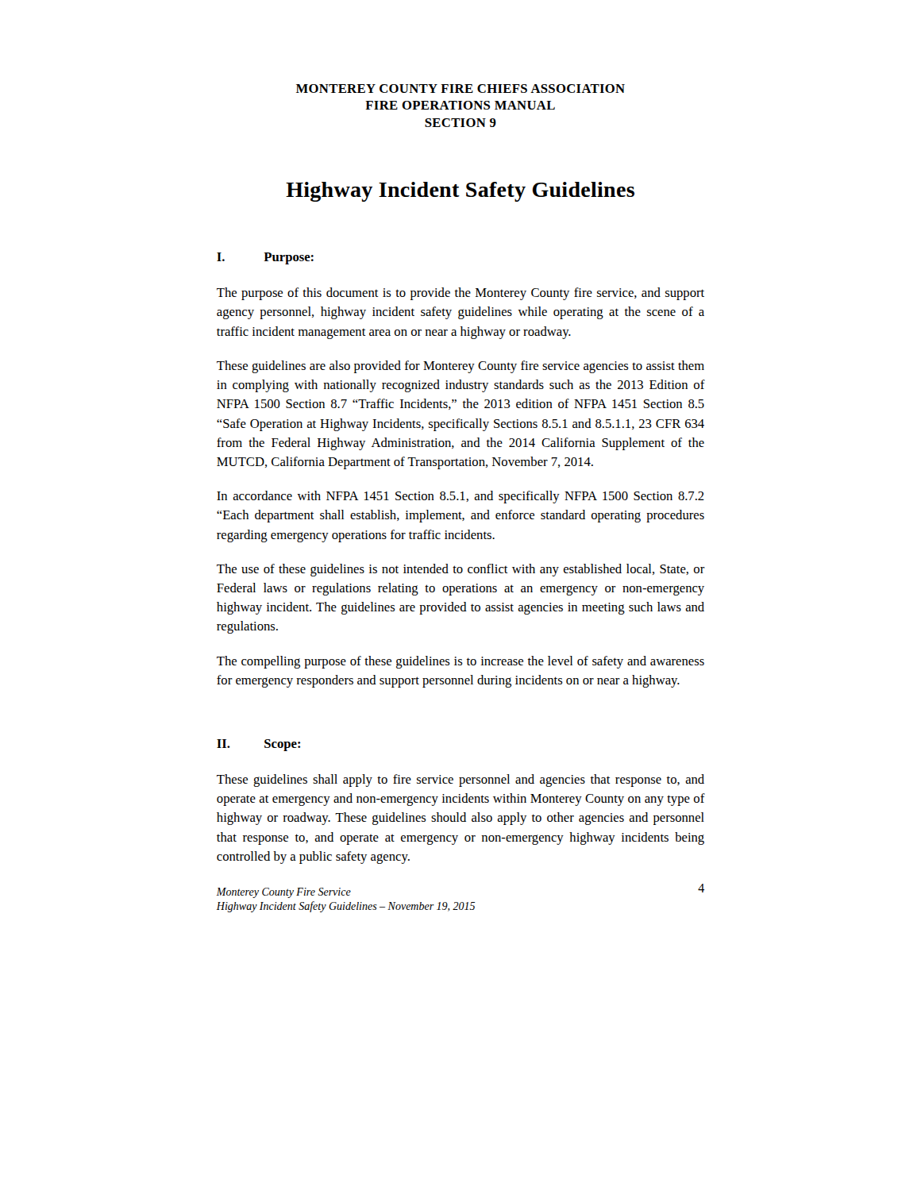MONTEREY COUNTY FIRE CHIEFS ASSOCIATION FIRE OPERATIONS MANUAL SECTION 9
Highway Incident Safety Guidelines
I. Purpose:
The purpose of this document is to provide the Monterey County fire service, and support agency personnel, highway incident safety guidelines while operating at the scene of a traffic incident management area on or near a highway or roadway.
These guidelines are also provided for Monterey County fire service agencies to assist them in complying with nationally recognized industry standards such as the 2013 Edition of NFPA 1500 Section 8.7 “Traffic Incidents,” the 2013 edition of NFPA 1451 Section 8.5 “Safe Operation at Highway Incidents, specifically Sections 8.5.1 and 8.5.1.1, 23 CFR 634 from the Federal Highway Administration, and the 2014 California Supplement of the MUTCD, California Department of Transportation, November 7, 2014.
In accordance with NFPA 1451 Section 8.5.1, and specifically NFPA 1500 Section 8.7.2 “Each department shall establish, implement, and enforce standard operating procedures regarding emergency operations for traffic incidents.
The use of these guidelines is not intended to conflict with any established local, State, or Federal laws or regulations relating to operations at an emergency or non-emergency highway incident. The guidelines are provided to assist agencies in meeting such laws and regulations.
The compelling purpose of these guidelines is to increase the level of safety and awareness for emergency responders and support personnel during incidents on or near a highway.
II. Scope:
These guidelines shall apply to fire service personnel and agencies that response to, and operate at emergency and non-emergency incidents within Monterey County on any type of highway or roadway. These guidelines should also apply to other agencies and personnel that response to, and operate at emergency or non-emergency highway incidents being controlled by a public safety agency.
4 Monterey County Fire Service Highway Incident Safety Guidelines – November 19, 2015